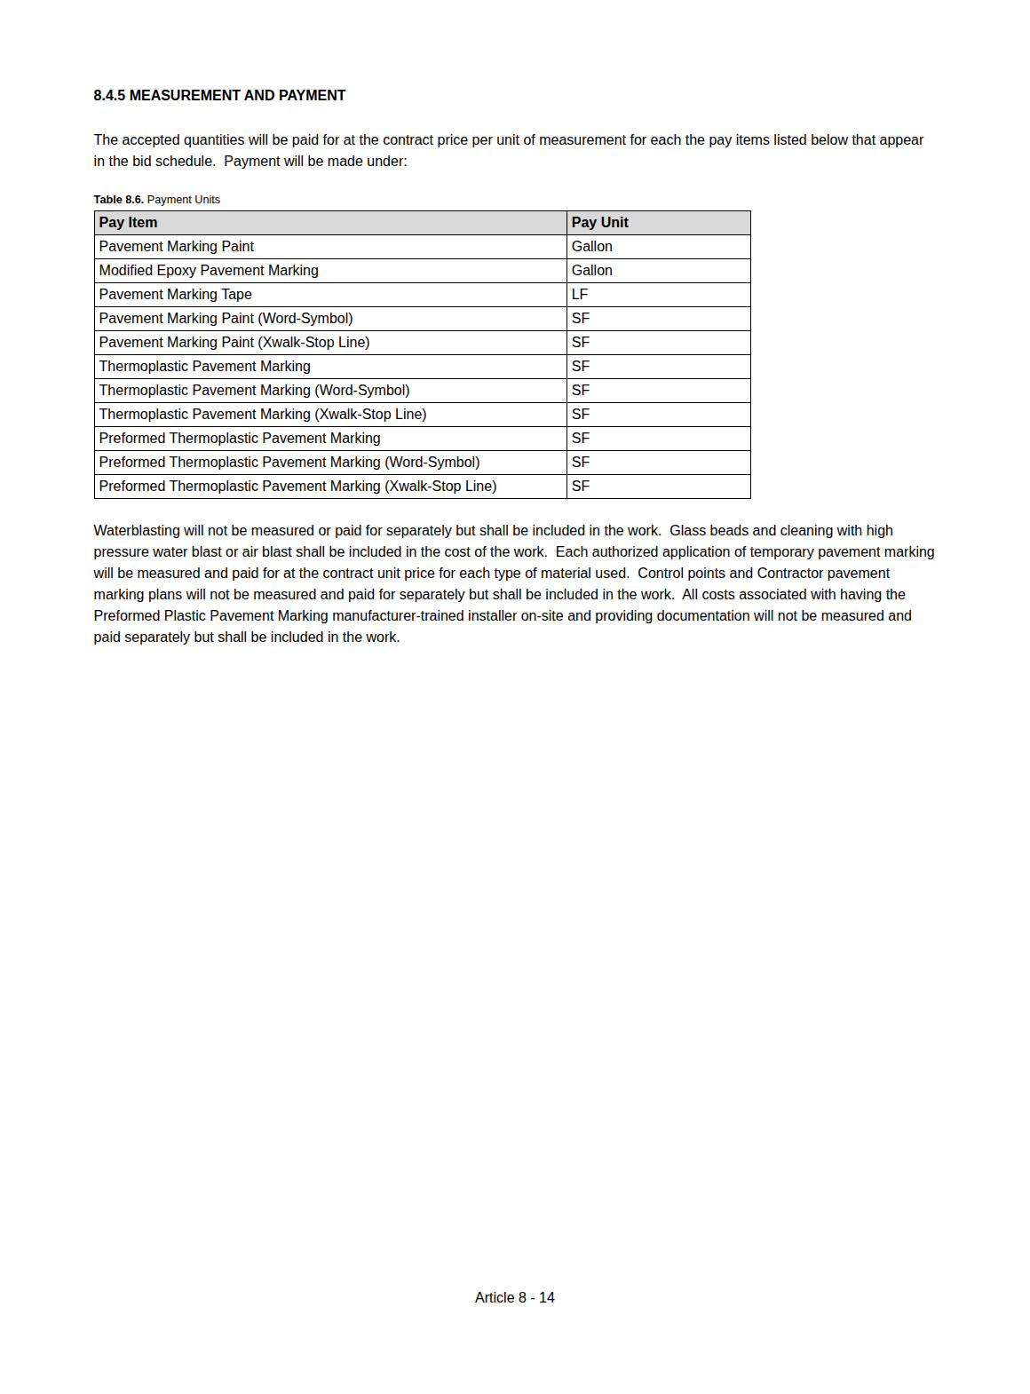8.4.5 MEASUREMENT AND PAYMENT
The accepted quantities will be paid for at the contract price per unit of measurement for each the pay items listed below that appear in the bid schedule. Payment will be made under:
Table 8.6. Payment Units
| Pay Item | Pay Unit |
| --- | --- |
| Pavement Marking Paint | Gallon |
| Modified Epoxy Pavement Marking | Gallon |
| Pavement Marking Tape | LF |
| Pavement Marking Paint (Word-Symbol) | SF |
| Pavement Marking Paint (Xwalk-Stop Line) | SF |
| Thermoplastic Pavement Marking | SF |
| Thermoplastic Pavement Marking (Word-Symbol) | SF |
| Thermoplastic Pavement Marking (Xwalk-Stop Line) | SF |
| Preformed Thermoplastic Pavement Marking | SF |
| Preformed Thermoplastic Pavement Marking (Word-Symbol) | SF |
| Preformed Thermoplastic Pavement Marking (Xwalk-Stop Line) | SF |
Waterblasting will not be measured or paid for separately but shall be included in the work. Glass beads and cleaning with high pressure water blast or air blast shall be included in the cost of the work. Each authorized application of temporary pavement marking will be measured and paid for at the contract unit price for each type of material used. Control points and Contractor pavement marking plans will not be measured and paid for separately but shall be included in the work. All costs associated with having the Preformed Plastic Pavement Marking manufacturer-trained installer on-site and providing documentation will not be measured and paid separately but shall be included in the work.
Article 8 - 14